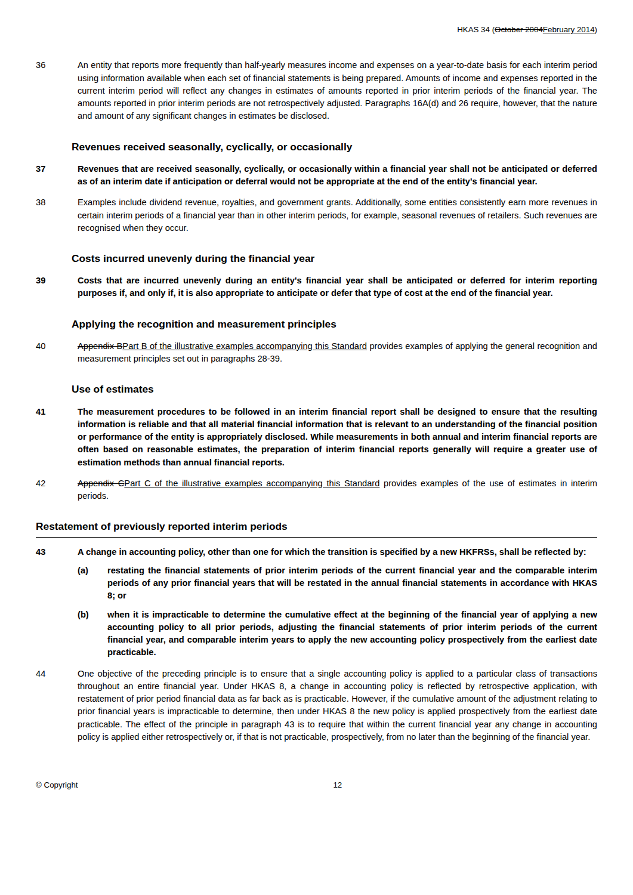HKAS 34 (October 2004 February 2014)
36
An entity that reports more frequently than half-yearly measures income and expenses on a year-to-date basis for each interim period using information available when each set of financial statements is being prepared. Amounts of income and expenses reported in the current interim period will reflect any changes in estimates of amounts reported in prior interim periods of the financial year. The amounts reported in prior interim periods are not retrospectively adjusted. Paragraphs 16A(d) and 26 require, however, that the nature and amount of any significant changes in estimates be disclosed.
Revenues received seasonally, cyclically, or occasionally
37
Revenues that are received seasonally, cyclically, or occasionally within a financial year shall not be anticipated or deferred as of an interim date if anticipation or deferral would not be appropriate at the end of the entity's financial year.
38
Examples include dividend revenue, royalties, and government grants. Additionally, some entities consistently earn more revenues in certain interim periods of a financial year than in other interim periods, for example, seasonal revenues of retailers. Such revenues are recognised when they occur.
Costs incurred unevenly during the financial year
39
Costs that are incurred unevenly during an entity's financial year shall be anticipated or deferred for interim reporting purposes if, and only if, it is also appropriate to anticipate or defer that type of cost at the end of the financial year.
Applying the recognition and measurement principles
40
Appendix B Part B of the illustrative examples accompanying this Standard provides examples of applying the general recognition and measurement principles set out in paragraphs 28-39.
Use of estimates
41
The measurement procedures to be followed in an interim financial report shall be designed to ensure that the resulting information is reliable and that all material financial information that is relevant to an understanding of the financial position or performance of the entity is appropriately disclosed. While measurements in both annual and interim financial reports are often based on reasonable estimates, the preparation of interim financial reports generally will require a greater use of estimation methods than annual financial reports.
42
Appendix C Part C of the illustrative examples accompanying this Standard provides examples of the use of estimates in interim periods.
Restatement of previously reported interim periods
43
A change in accounting policy, other than one for which the transition is specified by a new HKFRSs, shall be reflected by:
(a)
restating the financial statements of prior interim periods of the current financial year and the comparable interim periods of any prior financial years that will be restated in the annual financial statements in accordance with HKAS 8; or
(b)
when it is impracticable to determine the cumulative effect at the beginning of the financial year of applying a new accounting policy to all prior periods, adjusting the financial statements of prior interim periods of the current financial year, and comparable interim years to apply the new accounting policy prospectively from the earliest date practicable.
44
One objective of the preceding principle is to ensure that a single accounting policy is applied to a particular class of transactions throughout an entire financial year. Under HKAS 8, a change in accounting policy is reflected by retrospective application, with restatement of prior period financial data as far back as is practicable. However, if the cumulative amount of the adjustment relating to prior financial years is impracticable to determine, then under HKAS 8 the new policy is applied prospectively from the earliest date practicable. The effect of the principle in paragraph 43 is to require that within the current financial year any change in accounting policy is applied either retrospectively or, if that is not practicable, prospectively, from no later than the beginning of the financial year.
© Copyright
12